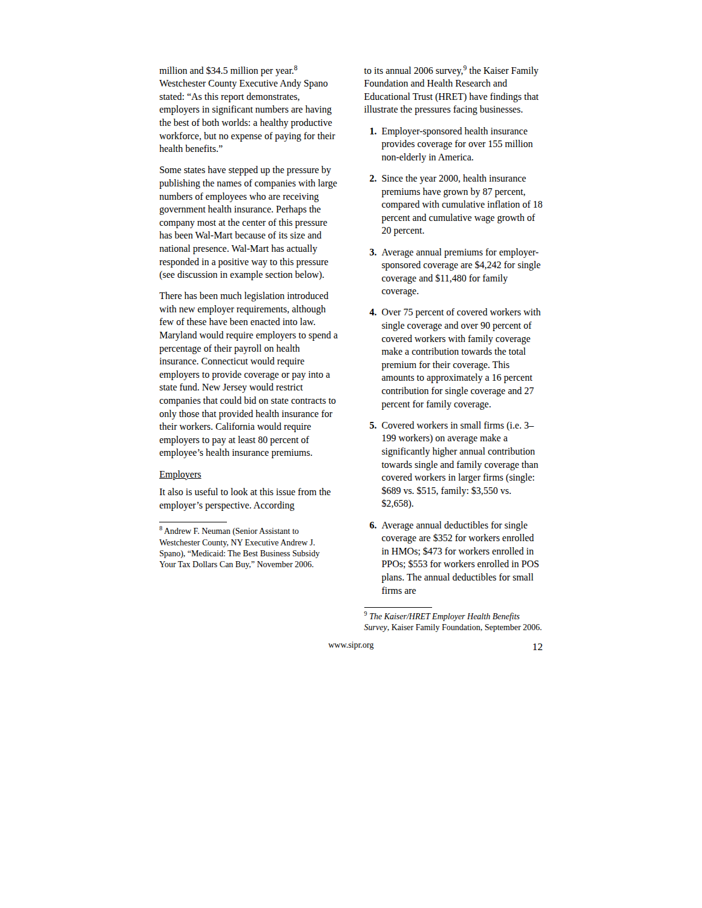million and $34.5 million per year.8 Westchester County Executive Andy Spano stated: “As this report demonstrates, employers in significant numbers are having the best of both worlds: a healthy productive workforce, but no expense of paying for their health benefits.”
Some states have stepped up the pressure by publishing the names of companies with large numbers of employees who are receiving government health insurance. Perhaps the company most at the center of this pressure has been Wal-Mart because of its size and national presence. Wal-Mart has actually responded in a positive way to this pressure (see discussion in example section below).
There has been much legislation introduced with new employer requirements, although few of these have been enacted into law. Maryland would require employers to spend a percentage of their payroll on health insurance. Connecticut would require employers to provide coverage or pay into a state fund. New Jersey would restrict companies that could bid on state contracts to only those that provided health insurance for their workers. California would require employers to pay at least 80 percent of employee’s health insurance premiums.
Employers
It also is useful to look at this issue from the employer’s perspective. According
8 Andrew F. Neuman (Senior Assistant to Westchester County, NY Executive Andrew J. Spano), “Medicaid: The Best Business Subsidy Your Tax Dollars Can Buy,” November 2006.
to its annual 2006 survey,9 the Kaiser Family Foundation and Health Research and Educational Trust (HRET) have findings that illustrate the pressures facing businesses.
Employer-sponsored health insurance provides coverage for over 155 million non-elderly in America.
Since the year 2000, health insurance premiums have grown by 87 percent, compared with cumulative inflation of 18 percent and cumulative wage growth of 20 percent.
Average annual premiums for employer-sponsored coverage are $4,242 for single coverage and $11,480 for family coverage.
Over 75 percent of covered workers with single coverage and over 90 percent of covered workers with family coverage make a contribution towards the total premium for their coverage. This amounts to approximately a 16 percent contribution for single coverage and 27 percent for family coverage.
Covered workers in small firms (i.e. 3–199 workers) on average make a significantly higher annual contribution towards single and family coverage than covered workers in larger firms (single: $689 vs. $515, family: $3,550 vs. $2,658).
Average annual deductibles for single coverage are $352 for workers enrolled in HMOs; $473 for workers enrolled in PPOs; $553 for workers enrolled in POS plans. The annual deductibles for small firms are
9 The Kaiser/HRET Employer Health Benefits Survey, Kaiser Family Foundation, September 2006.
www.sipr.org 12